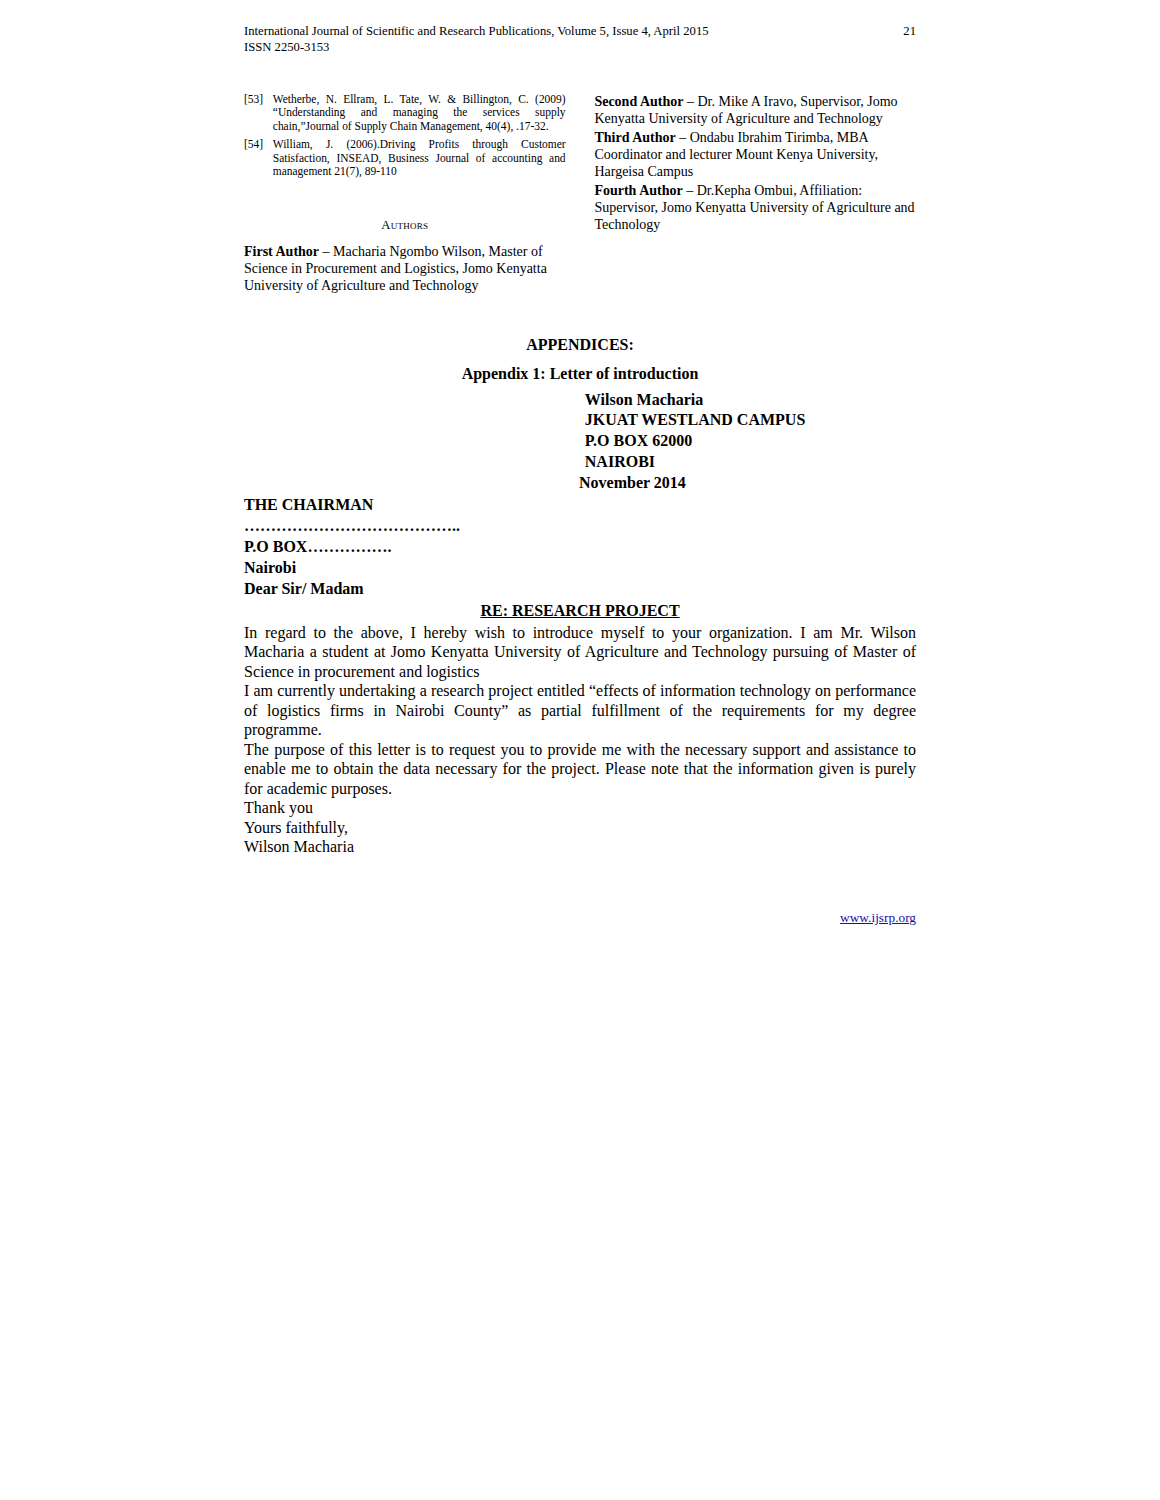International Journal of Scientific and Research Publications, Volume 5, Issue 4, April 2015
ISSN 2250-3153 21
[53] Wetherbe, N. Ellram, L. Tate, W. & Billington, C. (2009) “Understanding and managing the services supply chain,”Journal of Supply Chain Management, 40(4), .17-32.
[54] William, J. (2006).Driving Profits through Customer Satisfaction, INSEAD, Business Journal of accounting and management 21(7), 89-110
Authors
First Author – Macharia Ngombo Wilson, Master of Science in Procurement and Logistics, Jomo Kenyatta University of Agriculture and Technology
Second Author – Dr. Mike A Iravo, Supervisor, Jomo Kenyatta University of Agriculture and Technology
Third Author – Ondabu Ibrahim Tirimba, MBA Coordinator and lecturer Mount Kenya University, Hargeisa Campus
Fourth Author – Dr.Kepha Ombui, Affiliation: Supervisor, Jomo Kenyatta University of Agriculture and Technology
APPENDICES:
Appendix 1: Letter of introduction
Wilson Macharia JKUAT WESTLAND CAMPUS P.O BOX 62000 NAIROBI November 2014
THE CHAIRMAN
…………………………………..
P.O BOX…………….
Nairobi
Dear Sir/ Madam
RE: RESEARCH PROJECT
In regard to the above, I hereby wish to introduce myself to your organization. I am Mr. Wilson Macharia a student at Jomo Kenyatta University of Agriculture and Technology pursuing of Master of Science in procurement and logistics
I am currently undertaking a research project entitled “effects of information technology on performance of logistics firms in Nairobi County” as partial fulfillment of the requirements for my degree programme.
The purpose of this letter is to request you to provide me with the necessary support and assistance to enable me to obtain the data necessary for the project. Please note that the information given is purely for academic purposes.
Thank you
Yours faithfully,
Wilson Macharia
www.ijsrp.org